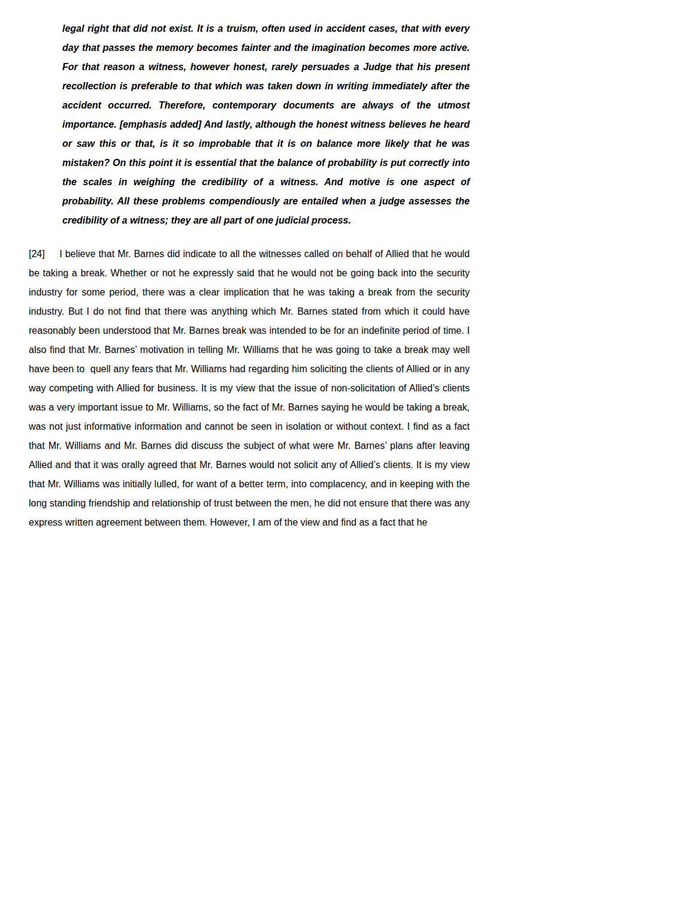legal right that did not exist. It is a truism, often used in accident cases, that with every day that passes the memory becomes fainter and the imagination becomes more active. For that reason a witness, however honest, rarely persuades a Judge that his present recollection is preferable to that which was taken down in writing immediately after the accident occurred. Therefore, contemporary documents are always of the utmost importance. [emphasis added] And lastly, although the honest witness believes he heard or saw this or that, is it so improbable that it is on balance more likely that he was mistaken? On this point it is essential that the balance of probability is put correctly into the scales in weighing the credibility of a witness. And motive is one aspect of probability. All these problems compendiously are entailed when a judge assesses the credibility of a witness; they are all part of one judicial process.
[24] I believe that Mr. Barnes did indicate to all the witnesses called on behalf of Allied that he would be taking a break. Whether or not he expressly said that he would not be going back into the security industry for some period, there was a clear implication that he was taking a break from the security industry. But I do not find that there was anything which Mr. Barnes stated from which it could have reasonably been understood that Mr. Barnes break was intended to be for an indefinite period of time. I also find that Mr. Barnes’ motivation in telling Mr. Williams that he was going to take a break may well have been to quell any fears that Mr. Williams had regarding him soliciting the clients of Allied or in any way competing with Allied for business. It is my view that the issue of non-solicitation of Allied’s clients was a very important issue to Mr. Williams, so the fact of Mr. Barnes saying he would be taking a break, was not just informative information and cannot be seen in isolation or without context. I find as a fact that Mr. Williams and Mr. Barnes did discuss the subject of what were Mr. Barnes’ plans after leaving Allied and that it was orally agreed that Mr. Barnes would not solicit any of Allied’s clients. It is my view that Mr. Williams was initially lulled, for want of a better term, into complacency, and in keeping with the long standing friendship and relationship of trust between the men, he did not ensure that there was any express written agreement between them. However, I am of the view and find as a fact that he